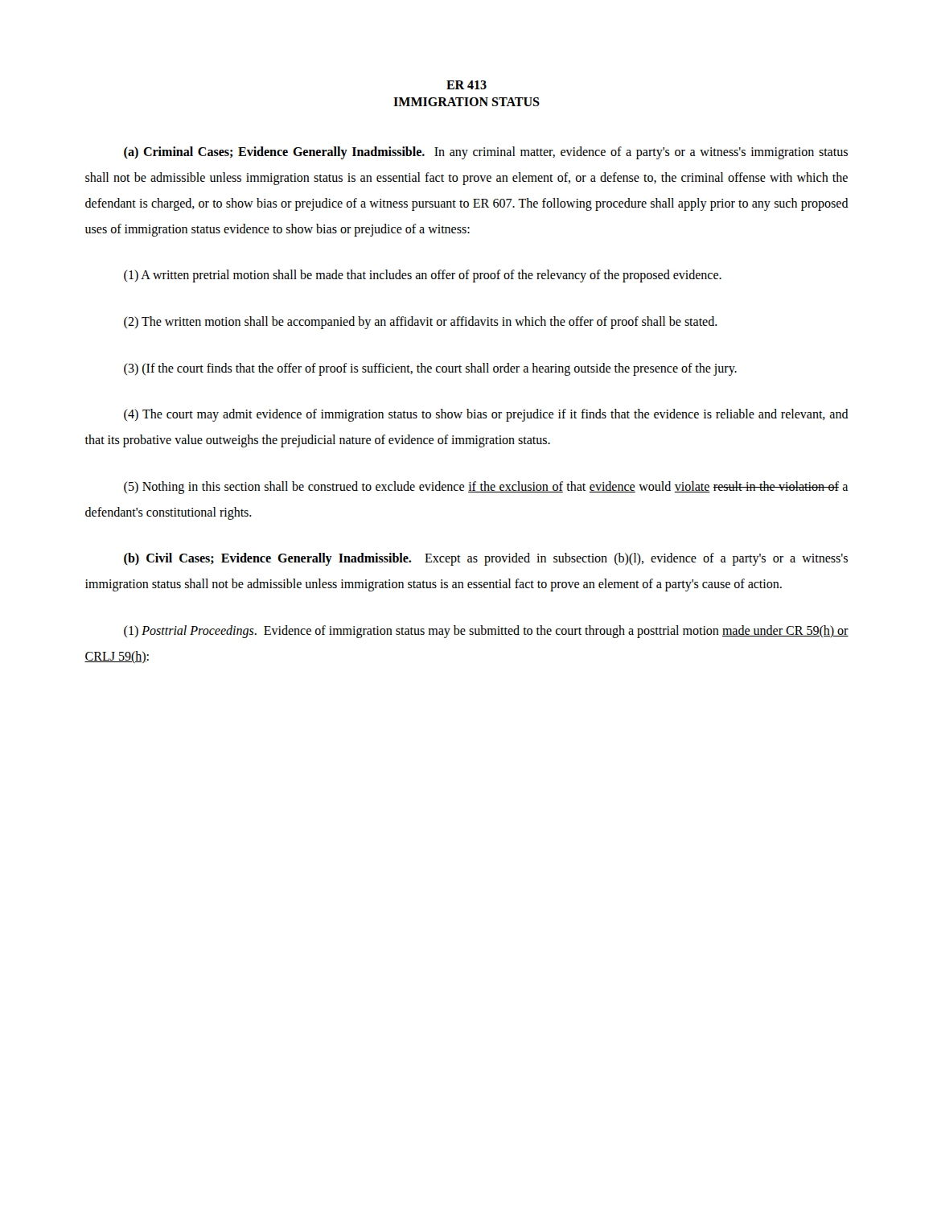ER 413
IMMIGRATION STATUS
(a) Criminal Cases; Evidence Generally Inadmissible. In any criminal matter, evidence of a party's or a witness's immigration status shall not be admissible unless immigration status is an essential fact to prove an element of, or a defense to, the criminal offense with which the defendant is charged, or to show bias or prejudice of a witness pursuant to ER 607. The following procedure shall apply prior to any such proposed uses of immigration status evidence to show bias or prejudice of a witness:
(1) A written pretrial motion shall be made that includes an offer of proof of the relevancy of the proposed evidence.
(2) The written motion shall be accompanied by an affidavit or affidavits in which the offer of proof shall be stated.
(3) (If the court finds that the offer of proof is sufficient, the court shall order a hearing outside the presence of the jury.
(4) The court may admit evidence of immigration status to show bias or prejudice if it finds that the evidence is reliable and relevant, and that its probative value outweighs the prejudicial nature of evidence of immigration status.
(5) Nothing in this section shall be construed to exclude evidence if the exclusion of that evidence would violate result in the violation of a defendant's constitutional rights.
(b) Civil Cases; Evidence Generally Inadmissible. Except as provided in subsection (b)(l), evidence of a party's or a witness's immigration status shall not be admissible unless immigration status is an essential fact to prove an element of a party's cause of action.
(1) Posttrial Proceedings. Evidence of immigration status may be submitted to the court through a posttrial motion made under CR 59(h) or CRLJ 59(h):